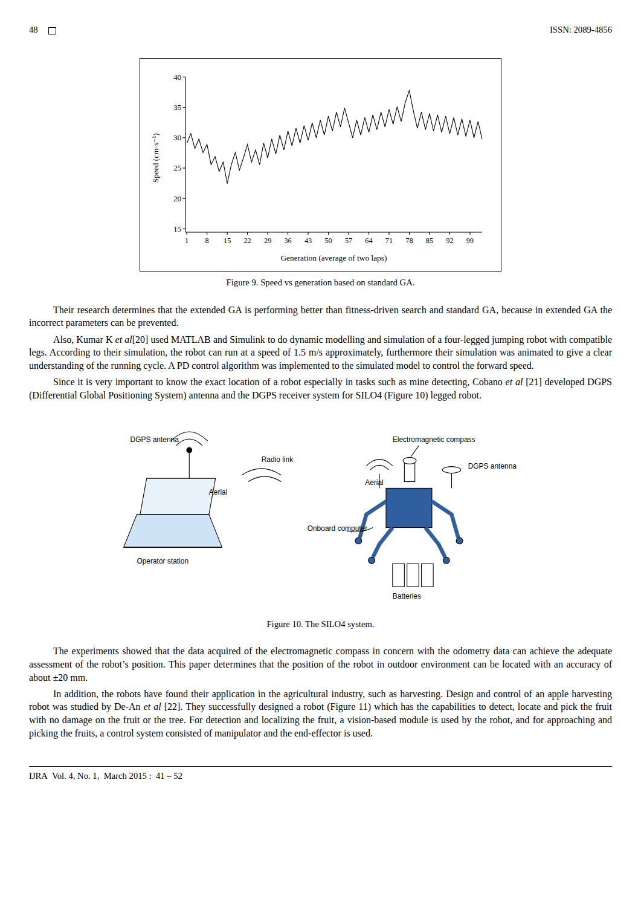48
ISSN: 2089-4856
40 35 30 25 20 15 1 8 15 22 29 36 43 50 57 64 71 78 85 92 99 Speed (cm·s⁻¹) Generation (average of two laps)
Figure 9. Speed vs generation based on standard GA.
Their research determines that the extended GA is performing better than fitness-driven search and standard GA, because in extended GA the incorrect parameters can be prevented.
Also, Kumar K et al[20] used MATLAB and Simulink to do dynamic modelling and simulation of a four-legged jumping robot with compatible legs. According to their simulation, the robot can run at a speed of 1.5 m/s approximately, furthermore their simulation was animated to give a clear understanding of the running cycle. A PD control algorithm was implemented to the simulated model to control the forward speed.
Since it is very important to know the exact location of a robot especially in tasks such as mine detecting, Cobano et al [21] developed DGPS (Differential Global Positioning System) antenna and the DGPS receiver system for SILO4 (Figure 10) legged robot.
DGPS antenna Aerial Operator station Radio link Electromagnetic compass DGPS antenna Aerial Onboard computer Batteries
Figure 10. The SILO4 system.
The experiments showed that the data acquired of the electromagnetic compass in concern with the odometry data can achieve the adequate assessment of the robot’s position. This paper determines that the position of the robot in outdoor environment can be located with an accuracy of about ±20 mm.
In addition, the robots have found their application in the agricultural industry, such as harvesting. Design and control of an apple harvesting robot was studied by De-An et al [22]. They successfully designed a robot (Figure 11) which has the capabilities to detect, locate and pick the fruit with no damage on the fruit or the tree. For detection and localizing the fruit, a vision-based module is used by the robot, and for approaching and picking the fruits, a control system consisted of manipulator and the end-effector is used.
IJRA Vol. 4, No. 1, March 2015 : 41 – 52